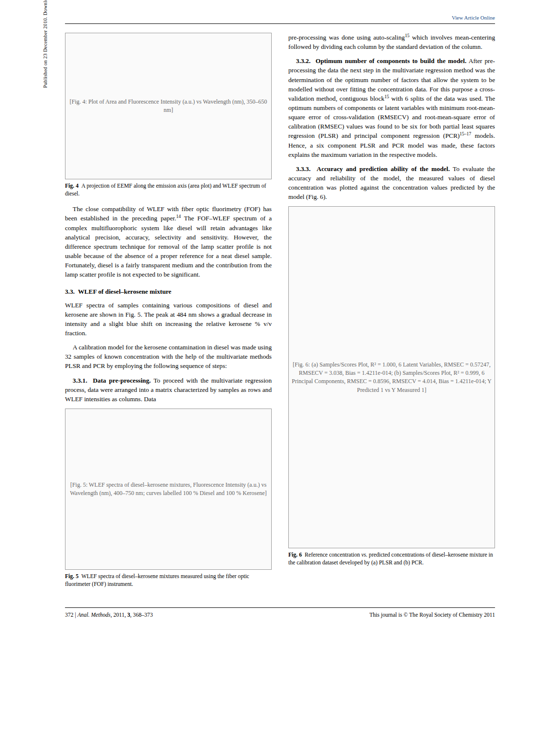View Article Online
Published on 23 December 2010. Downloaded by University of North Carolina at Chapel Hill on 31/10/2014 10:31:49.
[Fig. 4: Plot of Area and Fluorescence Intensity (a.u.) vs Wavelength (nm), 350–650 nm]
Fig. 4 A projection of EEMF along the emission axis (area plot) and WLEF spectrum of diesel.
The close compatibility of WLEF with fiber optic fluorimetry (FOF) has been established in the preceding paper.14 The FOF–WLEF spectrum of a complex multifluorophoric system like diesel will retain advantages like analytical precision, accuracy, selectivity and sensitivity. However, the difference spectrum technique for removal of the lamp scatter profile is not usable because of the absence of a proper reference for a neat diesel sample. Fortunately, diesel is a fairly transparent medium and the contribution from the lamp scatter profile is not expected to be significant.
3.3. WLEF of diesel–kerosene mixture
WLEF spectra of samples containing various compositions of diesel and kerosene are shown in Fig. 5. The peak at 484 nm shows a gradual decrease in intensity and a slight blue shift on increasing the relative kerosene % v/v fraction.
A calibration model for the kerosene contamination in diesel was made using 32 samples of known concentration with the help of the multivariate methods PLSR and PCR by employing the following sequence of steps:
3.3.1. Data pre-processing. To proceed with the multivariate regression process, data were arranged into a matrix characterized by samples as rows and WLEF intensities as columns. Data
[Fig. 5: WLEF spectra of diesel–kerosene mixtures, Fluorescence Intensity (a.u.) vs Wavelength (nm), 400–750 nm; curves labelled 100 % Diesel and 100 % Kerosene]
Fig. 5 WLEF spectra of diesel–kerosene mixtures measured using the fiber optic fluorimeter (FOF) instrument.
pre-processing was done using auto-scaling15 which involves mean-centering followed by dividing each column by the standard deviation of the column.
3.3.2. Optimum number of components to build the model. After pre-processing the data the next step in the multivariate regression method was the determination of the optimum number of factors that allow the system to be modelled without over fitting the concentration data. For this purpose a cross-validation method, contiguous block15 with 6 splits of the data was used. The optimum numbers of components or latent variables with minimum root-mean-square error of cross-validation (RMSECV) and root-mean-square error of calibration (RMSEC) values was found to be six for both partial least squares regression (PLSR) and principal component regression (PCR)15–17 models. Hence, a six component PLSR and PCR model was made, these factors explains the maximum variation in the respective models.
3.3.3. Accuracy and prediction ability of the model. To evaluate the accuracy and reliability of the model, the measured values of diesel concentration was plotted against the concentration values predicted by the model (Fig. 6).
[Fig. 6: (a) Samples/Scores Plot, R² = 1.000, 6 Latent Variables, RMSEC = 0.57247, RMSECV = 3.038, Bias = 1.4211e-014; (b) Samples/Scores Plot, R² = 0.999, 6 Principal Components, RMSEC = 0.8596, RMSECV = 4.014, Bias = 1.4211e-014; Y Predicted 1 vs Y Measured 1]
Fig. 6 Reference concentration vs. predicted concentrations of diesel–kerosene mixture in the calibration dataset developed by (a) PLSR and (b) PCR.
372 | Anal. Methods, 2011, 3, 368–373
This journal is © The Royal Society of Chemistry 2011